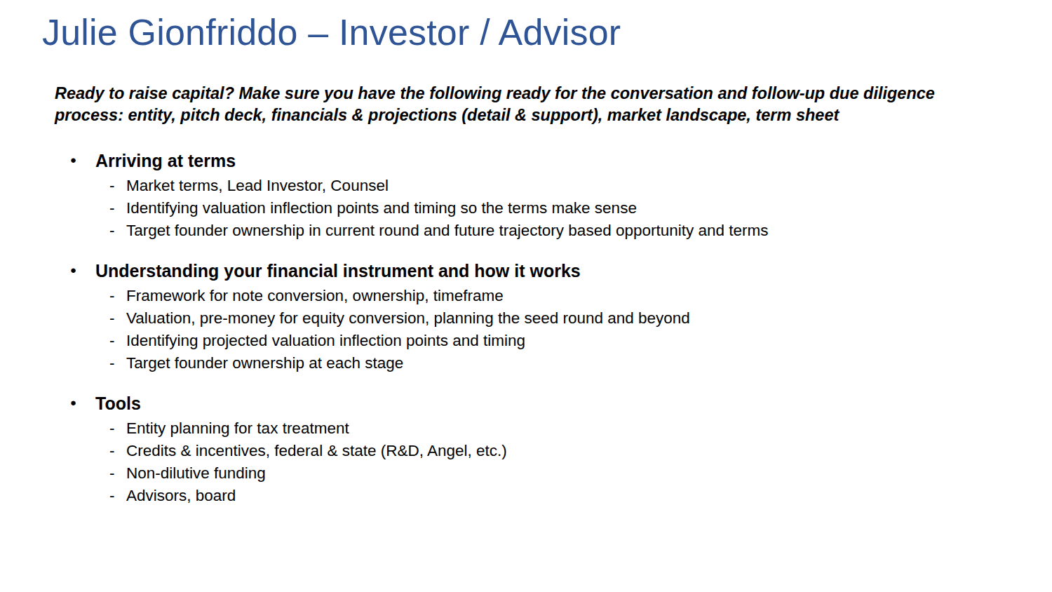Julie Gionfriddo – Investor / Advisor
Ready to raise capital? Make sure you have the following ready for the conversation and follow-up due diligence process: entity, pitch deck, financials & projections (detail & support), market landscape, term sheet
Arriving at terms
Market terms, Lead Investor, Counsel
Identifying valuation inflection points and timing so the terms make sense
Target founder ownership in current round and future trajectory based opportunity and terms
Understanding your financial instrument and how it works
Framework for note conversion, ownership, timeframe
Valuation, pre-money for equity conversion, planning the seed round and beyond
Identifying projected valuation inflection points and timing
Target founder ownership at each stage
Tools
Entity planning for tax treatment
Credits & incentives, federal & state (R&D, Angel, etc.)
Non-dilutive funding
Advisors, board